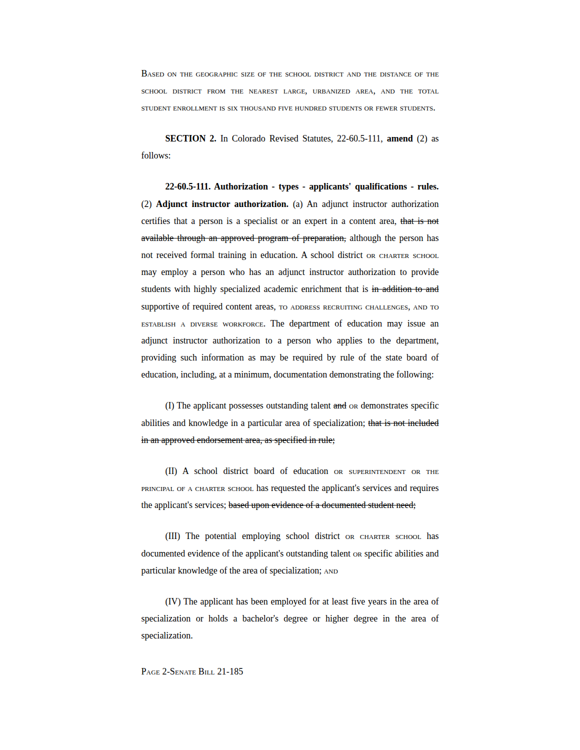Based on the geographic size of the school district and the distance of the school district from the nearest large, urbanized area, and the total student enrollment is six thousand five hundred students or fewer students.
SECTION 2. In Colorado Revised Statutes, 22-60.5-111, amend (2) as follows:
22-60.5-111. Authorization - types - applicants' qualifications - rules. (2) Adjunct instructor authorization. (a) An adjunct instructor authorization certifies that a person is a specialist or an expert in a content area, that is not available through an approved program of preparation, although the person has not received formal training in education. A school district or charter school may employ a person who has an adjunct instructor authorization to provide students with highly specialized academic enrichment that is in addition to and supportive of required content areas, to address recruiting challenges, and to establish a diverse workforce. The department of education may issue an adjunct instructor authorization to a person who applies to the department, providing such information as may be required by rule of the state board of education, including, at a minimum, documentation demonstrating the following:
(I) The applicant possesses outstanding talent and or demonstrates specific abilities and knowledge in a particular area of specialization; that is not included in an approved endorsement area, as specified in rule;
(II) A school district board of education or superintendent or the principal of a charter school has requested the applicant's services and requires the applicant's services; based upon evidence of a documented student need;
(III) The potential employing school district or charter school has documented evidence of the applicant's outstanding talent or specific abilities and particular knowledge of the area of specialization; and
(IV) The applicant has been employed for at least five years in the area of specialization or holds a bachelor's degree or higher degree in the area of specialization.
Page 2-Senate Bill 21-185